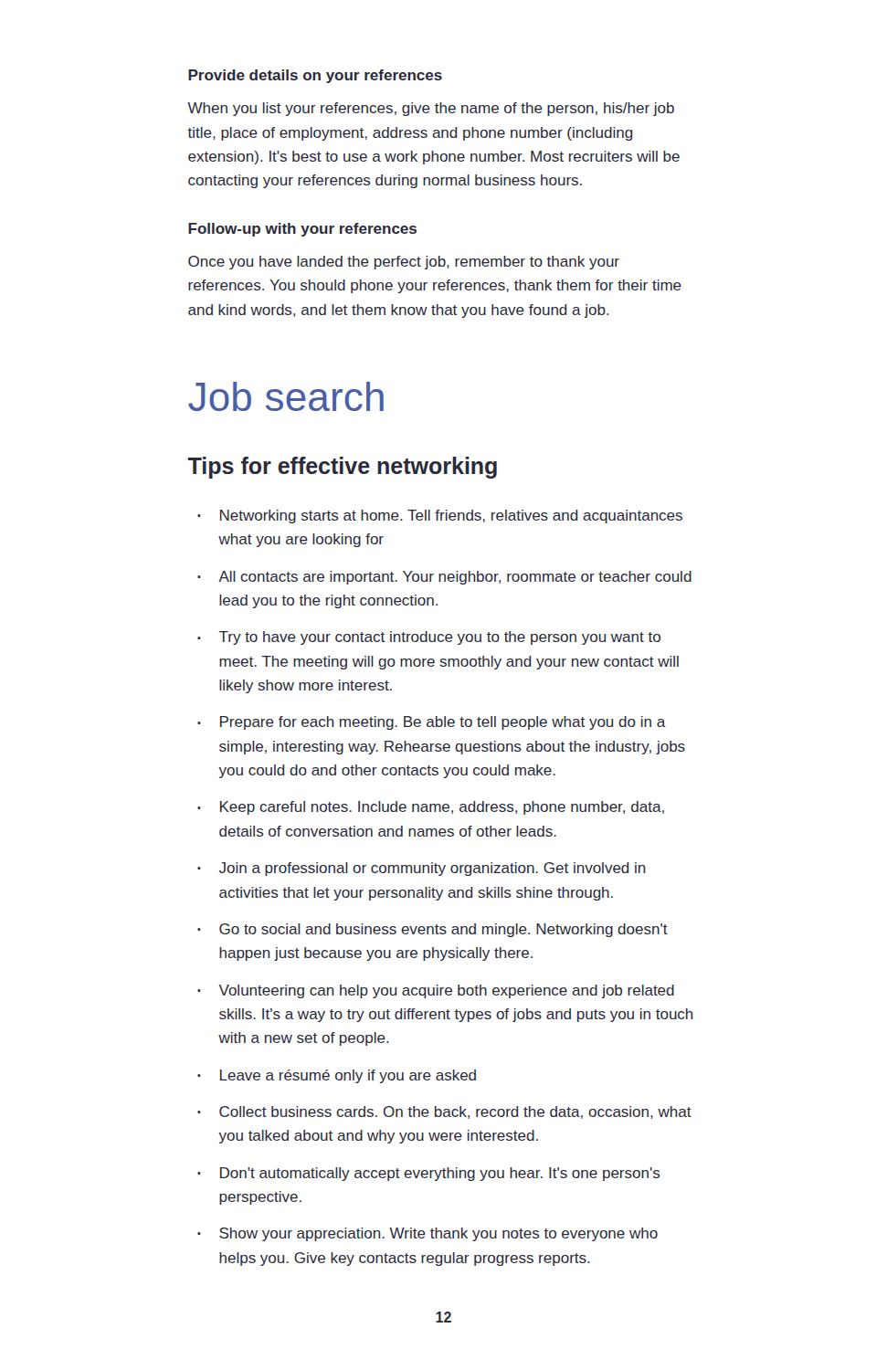Provide details on your references
When you list your references, give the name of the person, his/her job title, place of employment, address and phone number (including extension). It's best to use a work phone number. Most recruiters will be contacting your references during normal business hours.
Follow-up with your references
Once you have landed the perfect job, remember to thank your references. You should phone your references, thank them for their time and kind words, and let them know that you have found a job.
Job search
Tips for effective networking
Networking starts at home. Tell friends, relatives and acquaintances what you are looking for
All contacts are important. Your neighbor, roommate or teacher could lead you to the right connection.
Try to have your contact introduce you to the person you want to meet. The meeting will go more smoothly and your new contact will likely show more interest.
Prepare for each meeting. Be able to tell people what you do in a simple, interesting way. Rehearse questions about the industry, jobs you could do and other contacts you could make.
Keep careful notes. Include name, address, phone number, data, details of conversation and names of other leads.
Join a professional or community organization. Get involved in activities that let your personality and skills shine through.
Go to social and business events and mingle. Networking doesn't happen just because you are physically there.
Volunteering can help you acquire both experience and job related skills. It's a way to try out different types of jobs and puts you in touch with a new set of people.
Leave a résumé only if you are asked
Collect business cards. On the back, record the data, occasion, what you talked about and why you were interested.
Don't automatically accept everything you hear. It's one person's perspective.
Show your appreciation. Write thank you notes to everyone who helps you. Give key contacts regular progress reports.
12